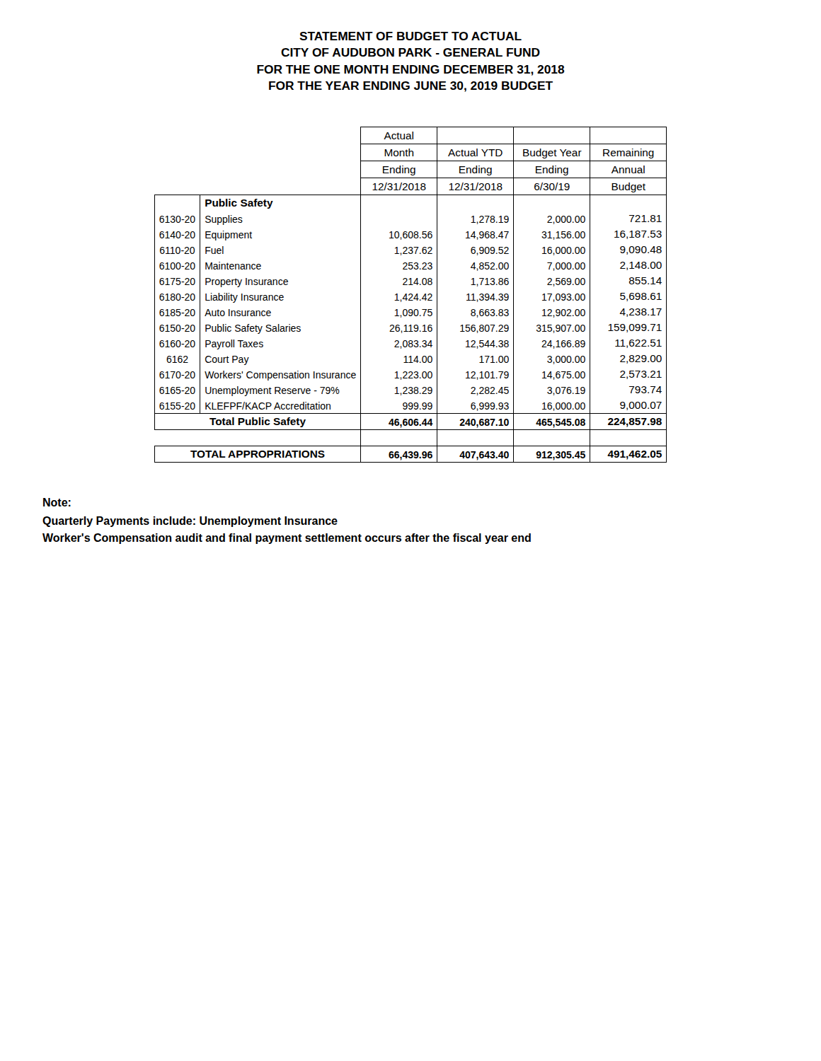STATEMENT OF BUDGET TO ACTUAL
CITY OF AUDUBON PARK - GENERAL FUND
FOR THE ONE MONTH ENDING DECEMBER 31, 2018
FOR THE YEAR ENDING JUNE 30, 2019 BUDGET
| | | Actual | | | |
| | | Month | Actual YTD | Budget Year | Remaining |
| | | Ending | Ending | Ending | Annual |
| | | 12/31/2018 | 12/31/2018 | 6/30/19 | Budget |
| | Public Safety | | | | |
| 6130-20 | Supplies | | 1,278.19 | 2,000.00 | 721.81 |
| 6140-20 | Equipment | 10,608.56 | 14,968.47 | 31,156.00 | 16,187.53 |
| 6110-20 | Fuel | 1,237.62 | 6,909.52 | 16,000.00 | 9,090.48 |
| 6100-20 | Maintenance | 253.23 | 4,852.00 | 7,000.00 | 2,148.00 |
| 6175-20 | Property Insurance | 214.08 | 1,713.86 | 2,569.00 | 855.14 |
| 6180-20 | Liability Insurance | 1,424.42 | 11,394.39 | 17,093.00 | 5,698.61 |
| 6185-20 | Auto Insurance | 1,090.75 | 8,663.83 | 12,902.00 | 4,238.17 |
| 6150-20 | Public Safety Salaries | 26,119.16 | 156,807.29 | 315,907.00 | 159,099.71 |
| 6160-20 | Payroll Taxes | 2,083.34 | 12,544.38 | 24,166.89 | 11,622.51 |
| 6162 | Court Pay | 114.00 | 171.00 | 3,000.00 | 2,829.00 |
| 6170-20 | Workers' Compensation Insurance | 1,223.00 | 12,101.79 | 14,675.00 | 2,573.21 |
| 6165-20 | Unemployment Reserve - 79% | 1,238.29 | 2,282.45 | 3,076.19 | 793.74 |
| 6155-20 | KLEFPF/KACP Accreditation | 999.99 | 6,999.93 | 16,000.00 | 9,000.07 |
| Total Public Safety | 46,606.44 | 240,687.10 | 465,545.08 | 224,857.98 |
| TOTAL APPROPRIATIONS | 66,439.96 | 407,643.40 | 912,305.45 | 491,462.05 |
Note:
Quarterly Payments include: Unemployment Insurance
Worker's Compensation audit and final payment settlement occurs after the fiscal year end